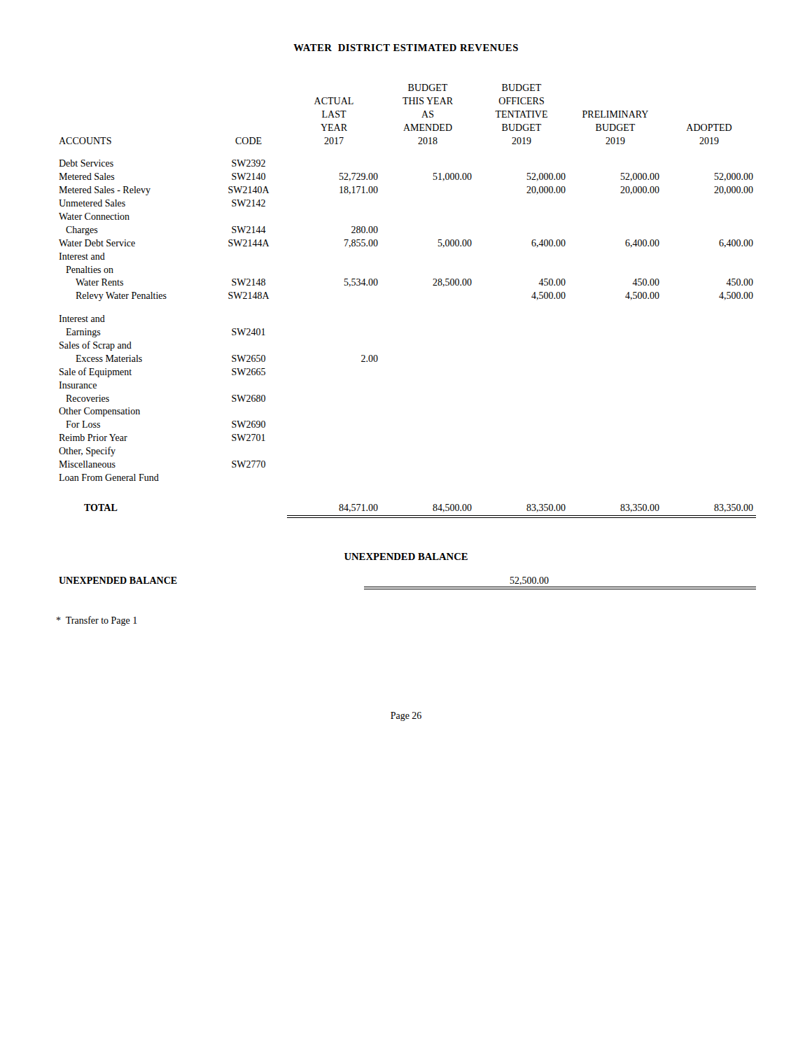WATER DISTRICT ESTIMATED REVENUES
| | | | BUDGET | BUDGET | | |
| --- | --- | --- | --- | --- | --- | --- |
| | | ACTUAL | THIS YEAR | OFFICERS | | |
| | | LAST | AS | TENTATIVE | PRELIMINARY | |
| | | YEAR | AMENDED | BUDGET | BUDGET | ADOPTED |
| ACCOUNTS | CODE | 2017 | 2018 | 2019 | 2019 | 2019 |
| Debt Services | SW2392 | | | | | |
| Metered Sales | SW2140 | 52,729.00 | 51,000.00 | 52,000.00 | 52,000.00 | 52,000.00 |
| Metered Sales - Relevy | SW2140A | 18,171.00 | | 20,000.00 | 20,000.00 | 20,000.00 |
| Unmetered Sales | SW2142 | | | | | |
| Water Connection | | | | | | |
| Charges | SW2144 | 280.00 | | | | |
| Water Debt Service | SW2144A | 7,855.00 | 5,000.00 | 6,400.00 | 6,400.00 | 6,400.00 |
| Interest and | | | | | | |
| Penalties on | | | | | | |
| Water Rents | SW2148 | 5,534.00 | 28,500.00 | 450.00 | 450.00 | 450.00 |
| Relevy Water Penalties | SW2148A | | | 4,500.00 | 4,500.00 | 4,500.00 |
| Interest and | | | | | | |
| Earnings | SW2401 | | | | | |
| Sales of Scrap and | | | | | | |
| Excess Materials | SW2650 | 2.00 | | | | |
| Sale of Equipment | SW2665 | | | | | |
| Insurance | | | | | | |
| Recoveries | SW2680 | | | | | |
| Other Compensation | | | | | | |
| For Loss | SW2690 | | | | | |
| Reimb Prior Year | SW2701 | | | | | |
| Other, Specify | | | | | | |
| Miscellaneous | SW2770 | | | | | |
| Loan From General Fund | | | | | | |
| TOTAL | | 84,571.00 | 84,500.00 | 83,350.00 | 83,350.00 | 83,350.00 |
UNEXPENDED BALANCE
| UNEXPENDED BALANCE | | | 52,500.00 | | | |
* Transfer to Page 1
Page 26